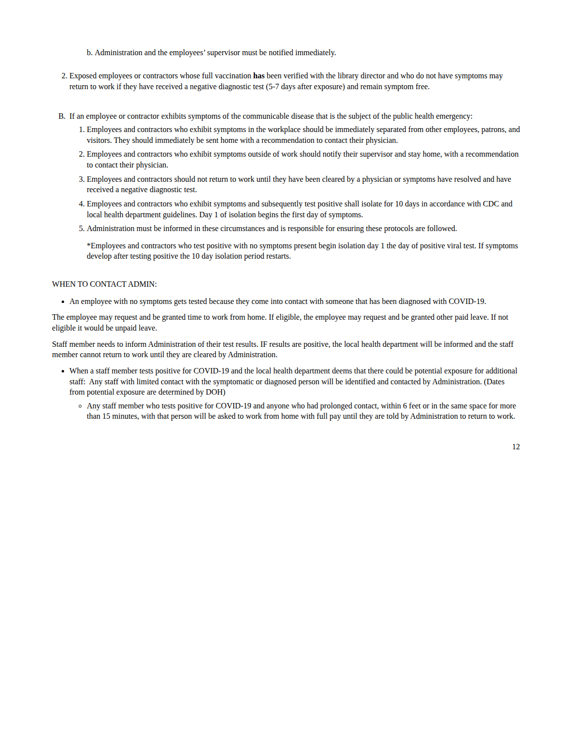Administration and the employees’ supervisor must be notified immediately.
Exposed employees or contractors whose full vaccination has been verified with the library director and who do not have symptoms may return to work if they have received a negative diagnostic test (5-7 days after exposure) and remain symptom free.
B. If an employee or contractor exhibits symptoms of the communicable disease that is the subject of the public health emergency:
Employees and contractors who exhibit symptoms in the workplace should be immediately separated from other employees, patrons, and visitors. They should immediately be sent home with a recommendation to contact their physician.
Employees and contractors who exhibit symptoms outside of work should notify their supervisor and stay home, with a recommendation to contact their physician.
Employees and contractors should not return to work until they have been cleared by a physician or symptoms have resolved and have received a negative diagnostic test.
Employees and contractors who exhibit symptoms and subsequently test positive shall isolate for 10 days in accordance with CDC and local health department guidelines. Day 1 of isolation begins the first day of symptoms.
Administration must be informed in these circumstances and is responsible for ensuring these protocols are followed.
*Employees and contractors who test positive with no symptoms present begin isolation day 1 the day of positive viral test. If symptoms develop after testing positive the 10 day isolation period restarts.
WHEN TO CONTACT ADMIN:
An employee with no symptoms gets tested because they come into contact with someone that has been diagnosed with COVID-19.
The employee may request and be granted time to work from home. If eligible, the employee may request and be granted other paid leave. If not eligible it would be unpaid leave.
Staff member needs to inform Administration of their test results. IF results are positive, the local health department will be informed and the staff member cannot return to work until they are cleared by Administration.
When a staff member tests positive for COVID-19 and the local health department deems that there could be potential exposure for additional staff: Any staff with limited contact with the symptomatic or diagnosed person will be identified and contacted by Administration. (Dates from potential exposure are determined by DOH)
Any staff member who tests positive for COVID-19 and anyone who had prolonged contact, within 6 feet or in the same space for more than 15 minutes, with that person will be asked to work from home with full pay until they are told by Administration to return to work.
12